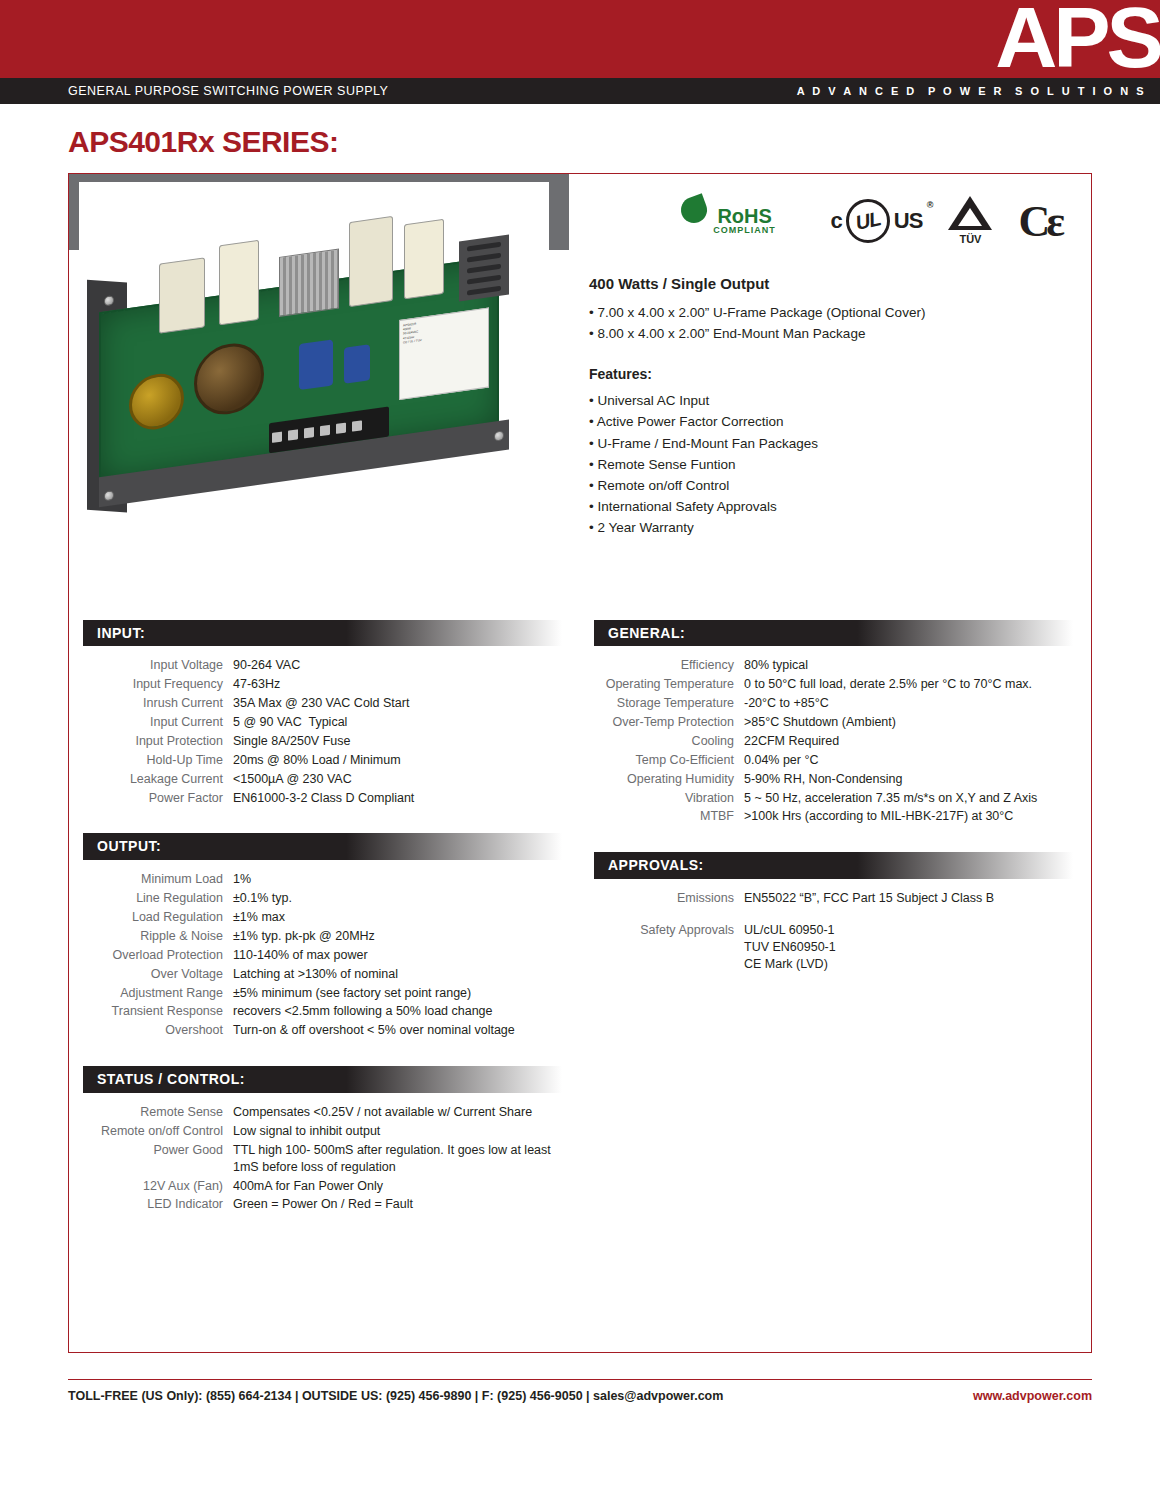APS
GENERAL PURPOSE SWITCHING POWER SUPPLY A D V A N C E D P O W E R S O L U T I O N S
APS401Rx SERIES:
APS401R
400W
90-264VAC
47-63Hz
CE / UL / TUV
RoHS
COMPLIANT
c US®
TÜV
Cε
400 Watts / Single Output
7.00 x 4.00 x 2.00” U-Frame Package (Optional Cover)
8.00 x 4.00 x 2.00” End-Mount Man Package
Features:
Universal AC Input
Active Power Factor Correction
U-Frame / End-Mount Fan Packages
Remote Sense Funtion
Remote on/off Control
International Safety Approvals
2 Year Warranty
INPUT:
| Input Voltage | 90-264 VAC |
| Input Frequency | 47-63Hz |
| Inrush Current | 35A Max @ 230 VAC Cold Start |
| Input Current | 5 @ 90 VAC Typical |
| Input Protection | Single 8A/250V Fuse |
| Hold-Up Time | 20ms @ 80% Load / Minimum |
| Leakage Current | <1500µA @ 230 VAC |
| Power Factor | EN61000-3-2 Class D Compliant |
OUTPUT:
| Minimum Load | 1% |
| Line Regulation | ±0.1% typ. |
| Load Regulation | ±1% max |
| Ripple & Noise | ±1% typ. pk-pk @ 20MHz |
| Overload Protection | 110-140% of max power |
| Over Voltage | Latching at >130% of nominal |
| Adjustment Range | ±5% minimum (see factory set point range) |
| Transient Response | recovers <2.5mm following a 50% load change |
| Overshoot | Turn-on & off overshoot < 5% over nominal voltage |
STATUS / CONTROL:
| Remote Sense | Compensates <0.25V / not available w/ Current Share |
| Remote on/off Control | Low signal to inhibit output |
| Power Good | TTL high 100- 500mS after regulation. It goes low at least 1mS before loss of regulation |
| 12V Aux (Fan) | 400mA for Fan Power Only |
| LED Indicator | Green = Power On / Red = Fault |
GENERAL:
| Efficiency | 80% typical |
| Operating Temperature | 0 to 50°C full load, derate 2.5% per °C to 70°C max. |
| Storage Temperature | -20°C to +85°C |
| Over-Temp Protection | >85°C Shutdown (Ambient) |
| Cooling | 22CFM Required |
| Temp Co-Efficient | 0.04% per °C |
| Operating Humidity | 5-90% RH, Non-Condensing |
| Vibration | 5 ~ 50 Hz, acceleration 7.35 m/s*s on X,Y and Z Axis |
| MTBF | >100k Hrs (according to MIL-HBK-217F) at 30°C |
APPROVALS:
| Emissions | EN55022 “B”, FCC Part 15 Subject J Class B |
| Safety Approvals | UL/cUL 60950-1 TUV EN60950-1 CE Mark (LVD) |
TOLL-FREE (US Only): (855) 664-2134 | OUTSIDE US: (925) 456-9890 | F: (925) 456-9050 | sales@advpower.com www.advpower.com